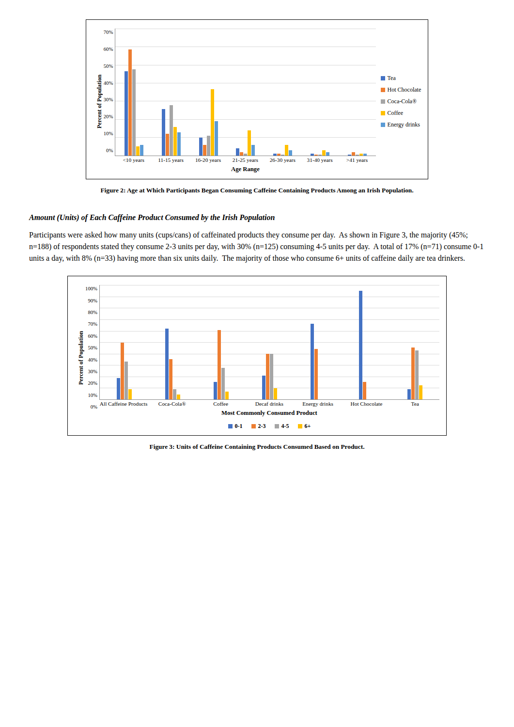Percent of Population
70%
60%
50%
40%
30%
20%
10%
0%
<10 years 11-15 years 16-20 years 21-25 years 26-30 years 31-40 years >41 years
Age Range
Tea
Hot Chocolate
Coca-Cola®
Coffee
Energy drinks
Figure 2: Age at Which Participants Began Consuming Caffeine Containing Products Among an Irish Population.
Amount (Units) of Each Caffeine Product Consumed by the Irish Population
Participants were asked how many units (cups/cans) of caffeinated products they consume per day. As shown in Figure 3, the majority (45%; n=188) of respondents stated they consume 2-3 units per day, with 30% (n=125) consuming 4-5 units per day. A total of 17% (n=71) consume 0-1 units a day, with 8% (n=33) having more than six units daily. The majority of those who consume 6+ units of caffeine daily are tea drinkers.
Percent of Population
100%
90%
80%
70%
60%
50%
40%
30%
20%
10%
0%
All Caffeine Products Coca-Cola® Coffee Decaf drinks Energy drinks Hot Chocolate Tea
Most Commonly Consumed Product
0-1 2-3 4-5 6+
Figure 3: Units of Caffeine Containing Products Consumed Based on Product.